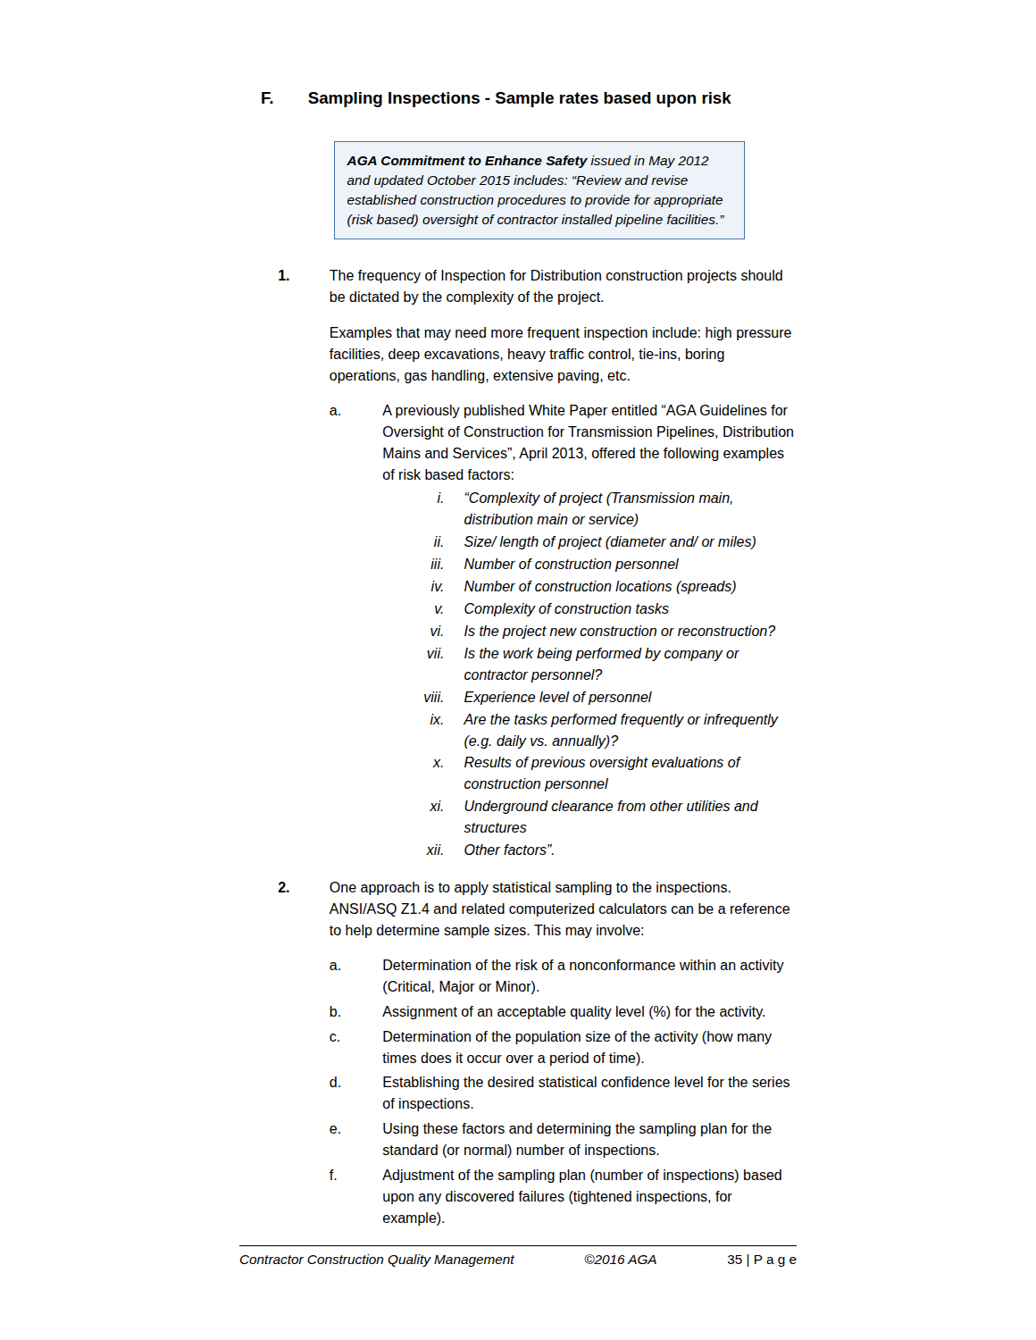F. Sampling Inspections - Sample rates based upon risk
AGA Commitment to Enhance Safety issued in May 2012 and updated October 2015 includes: “Review and revise established construction procedures to provide for appropriate (risk based) oversight of contractor installed pipeline facilities.”
The frequency of Inspection for Distribution construction projects should be dictated by the complexity of the project.
Examples that may need more frequent inspection include: high pressure facilities, deep excavations, heavy traffic control, tie-ins, boring operations, gas handling, extensive paving, etc.
A previously published White Paper entitled “AGA Guidelines for Oversight of Construction for Transmission Pipelines, Distribution Mains and Services”, April 2013, offered the following examples of risk based factors:
“Complexity of project (Transmission main, distribution main or service)
Size/ length of project (diameter and/ or miles)
Number of construction personnel
Number of construction locations (spreads)
Complexity of construction tasks
Is the project new construction or reconstruction?
Is the work being performed by company or contractor personnel?
Experience level of personnel
Are the tasks performed frequently or infrequently (e.g. daily vs. annually)?
Results of previous oversight evaluations of construction personnel
Underground clearance from other utilities and structures
Other factors”.
One approach is to apply statistical sampling to the inspections. ANSI/ASQ Z1.4 and related computerized calculators can be a reference to help determine sample sizes. This may involve:
Determination of the risk of a nonconformance within an activity (Critical, Major or Minor).
Assignment of an acceptable quality level (%) for the activity.
Determination of the population size of the activity (how many times does it occur over a period of time).
Establishing the desired statistical confidence level for the series of inspections.
Using these factors and determining the sampling plan for the standard (or normal) number of inspections.
Adjustment of the sampling plan (number of inspections) based upon any discovered failures (tightened inspections, for example).
Contractor Construction Quality Management 35 | P a g e
©2016 AGA